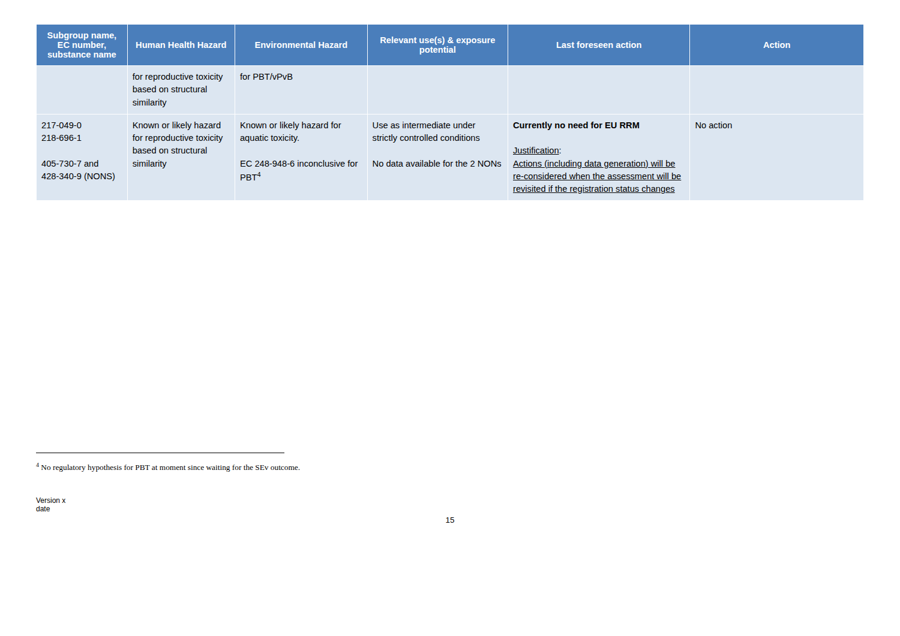| Subgroup name, EC number, substance name | Human Health Hazard | Environmental Hazard | Relevant use(s) & exposure potential | Last foreseen action | Action |
| --- | --- | --- | --- | --- | --- |
| | for reproductive toxicity based on structural similarity | for PBT/vPvB | | | |
| 217-049-0 218-696-1 405-730-7 and 428-340-9 (NONS) | Known or likely hazard for reproductive toxicity based on structural similarity | Known or likely hazard for aquatic toxicity. EC 248-948-6 inconclusive for PBT 4 | Use as intermediate under strictly controlled conditions No data available for the 2 NONs | Currently no need for EU RRM Justification : Actions (including data generation) will be re-considered when the assessment will be revisited if the registration status changes | No action |
4 No regulatory hypothesis for PBT at moment since waiting for the SEv outcome.
Version x
date
15